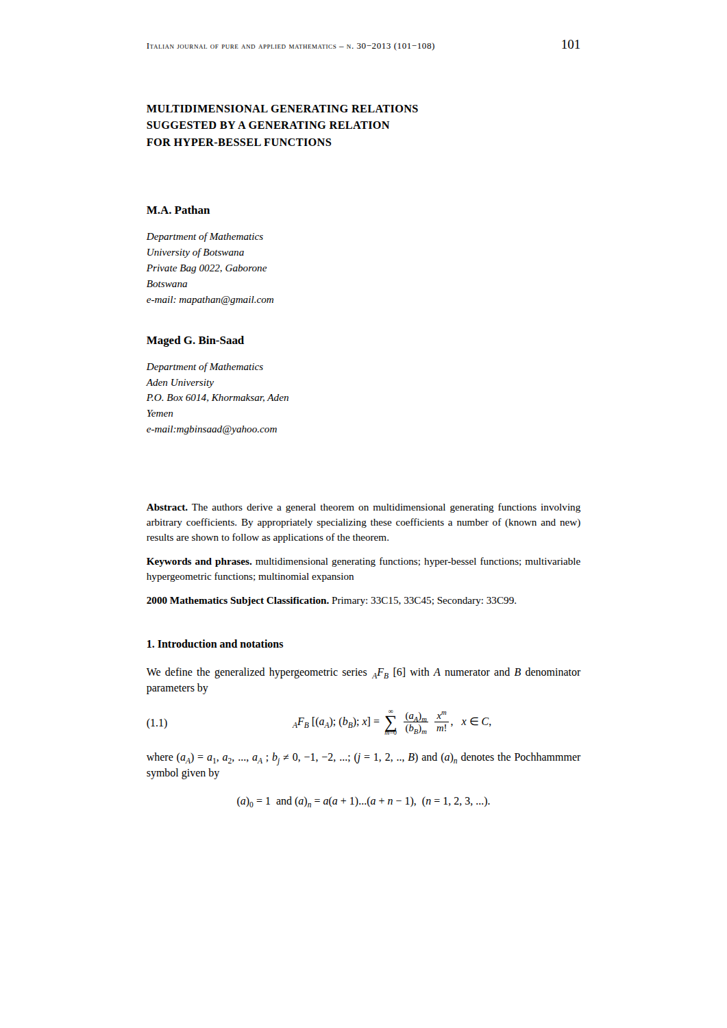Italian journal of pure and applied mathematics – n. 30−2013 (101−108) 101
Multidimensional generating relations
suggested by a generating relation
for hyper-Bessel functions
M.A. Pathan
Department of Mathematics
University of Botswana
Private Bag 0022, Gaborone
Botswana
e-mail: mapathan@gmail.com
Maged G. Bin-Saad
Department of Mathematics
Aden University
P.O. Box 6014, Khormaksar, Aden
Yemen
e-mail:mgbinsaad@yahoo.com
Abstract. The authors derive a general theorem on multidimensional generating functions involving arbitrary coefficients. By appropriately specializing these coefficients a number of (known and new) results are shown to follow as applications of the theorem.
Keywords and phrases. multidimensional generating functions; hyper-bessel functions; multivariable hypergeometric functions; multinomial expansion
2000 Mathematics Subject Classification. Primary: 33C15, 33C45; Secondary: 33C99.
1. Introduction and notations
We define the generalized hypergeometric series  AFB [6] with A numerator and B denominator parameters by
(1.1)
AFB [(aA); (bB); x] = ∞∑m=0 (aA)m(bB)m xm m!, x ∈ C,
where (aA) = a1, a2, ..., aA ; bj ≠ 0, −1, −2, ...; (j = 1, 2, .., B) and (a)n denotes the Pochhammmer symbol given by
(a)0 = 1 and (a)n = a(a + 1)...(a + n − 1), (n = 1, 2, 3, ...).